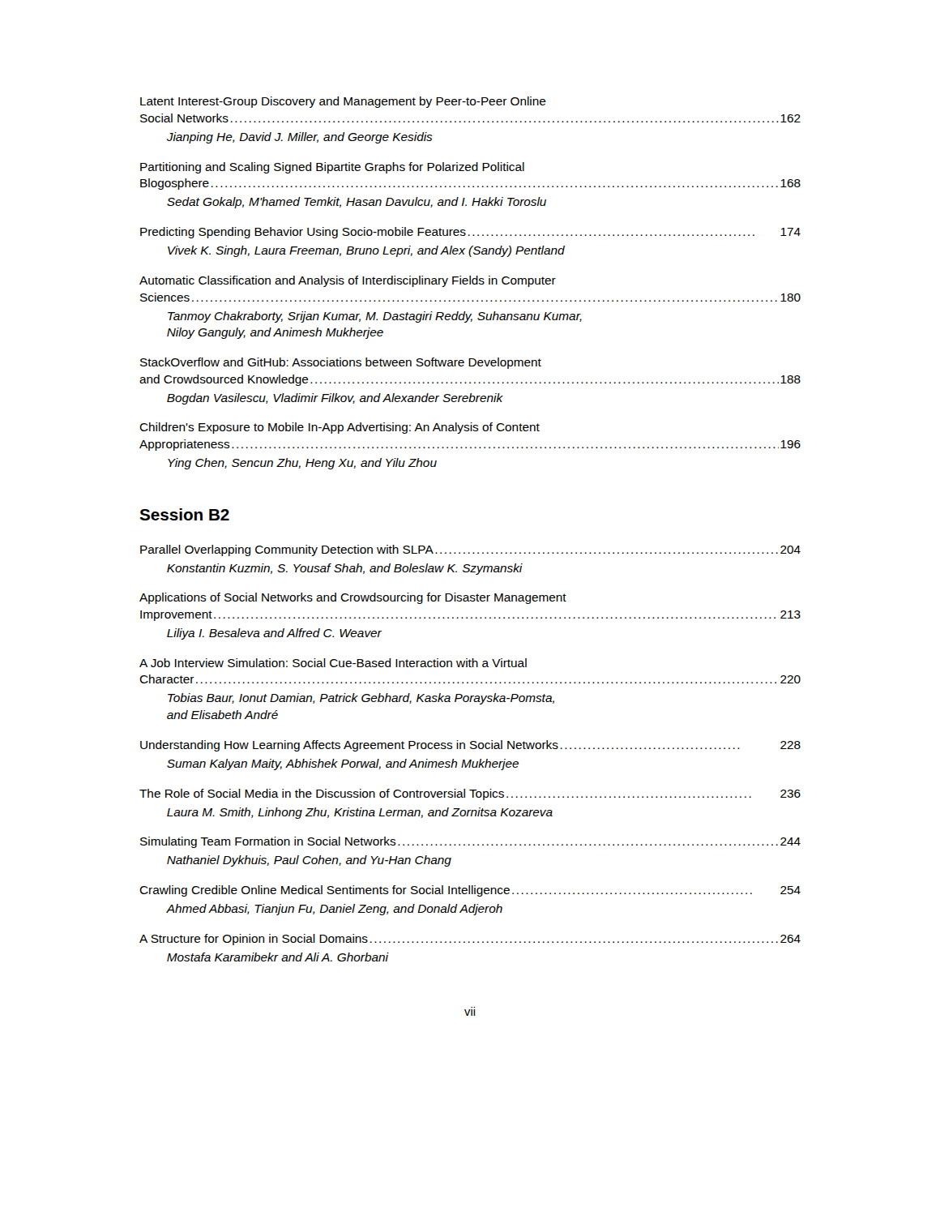Latent Interest-Group Discovery and Management by Peer-to-Peer Online
Social Networks .................................................................................................................................. 162
Jianping He, David J. Miller, and George Kesidis
Partitioning and Scaling Signed Bipartite Graphs for Polarized Political
Blogosphere ....................................................................................................................................... 168
Sedat Gokalp, M'hamed Temkit, Hasan Davulcu, and I. Hakki Toroslu
Predicting Spending Behavior Using Socio-mobile Features .............................................................. 174
Vivek K. Singh, Laura Freeman, Bruno Lepri, and Alex (Sandy) Pentland
Automatic Classification and Analysis of Interdisciplinary Fields in Computer
Sciences .......................................................................................................................................... 180
Tanmoy Chakraborty, Srijan Kumar, M. Dastagiri Reddy, Suhansanu Kumar,
Niloy Ganguly, and Animesh Mukherjee
StackOverflow and GitHub: Associations between Software Development
and Crowdsourced Knowledge ............................................................................................................ 188
Bogdan Vasilescu, Vladimir Filkov, and Alexander Serebrenik
Children's Exposure to Mobile In-App Advertising: An Analysis of Content
Appropriateness .............................................................................................................................. 196
Ying Chen, Sencun Zhu, Heng Xu, and Yilu Zhou
Session B2
Parallel Overlapping Community Detection with SLPA .......................................................................... 204
Konstantin Kuzmin, S. Yousaf Shah, and Boleslaw K. Szymanski
Applications of Social Networks and Crowdsourcing for Disaster Management
Improvement ..................................................................................................................................... 213
Liliya I. Besaleva and Alfred C. Weaver
A Job Interview Simulation: Social Cue-Based Interaction with a Virtual
Character ......................................................................................................................................... 220
Tobias Baur, Ionut Damian, Patrick Gebhard, Kaska Porayska-Pomsta,
and Elisabeth André
Understanding How Learning Affects Agreement Process in Social Networks ....................................... 228
Suman Kalyan Maity, Abhishek Porwal, and Animesh Mukherjee
The Role of Social Media in the Discussion of Controversial Topics ..................................................... 236
Laura M. Smith, Linhong Zhu, Kristina Lerman, and Zornitsa Kozareva
Simulating Team Formation in Social Networks ..................................................................................... 244
Nathaniel Dykhuis, Paul Cohen, and Yu-Han Chang
Crawling Credible Online Medical Sentiments for Social Intelligence .................................................... 254
Ahmed Abbasi, Tianjun Fu, Daniel Zeng, and Donald Adjeroh
A Structure for Opinion in Social Domains ............................................................................................. 264
Mostafa Karamibekr and Ali A. Ghorbani
vii